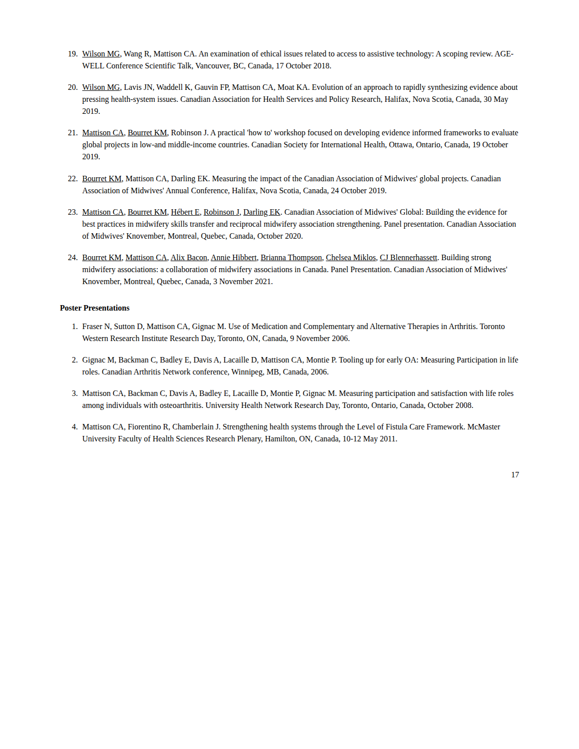Wilson MG, Wang R, Mattison CA. An examination of ethical issues related to access to assistive technology: A scoping review. AGE-WELL Conference Scientific Talk, Vancouver, BC, Canada, 17 October 2018.
Wilson MG, Lavis JN, Waddell K, Gauvin FP, Mattison CA, Moat KA. Evolution of an approach to rapidly synthesizing evidence about pressing health-system issues. Canadian Association for Health Services and Policy Research, Halifax, Nova Scotia, Canada, 30 May 2019.
Mattison CA, Bourret KM, Robinson J. A practical 'how to' workshop focused on developing evidence informed frameworks to evaluate global projects in low-and middle-income countries. Canadian Society for International Health, Ottawa, Ontario, Canada, 19 October 2019.
Bourret KM, Mattison CA, Darling EK. Measuring the impact of the Canadian Association of Midwives' global projects. Canadian Association of Midwives' Annual Conference, Halifax, Nova Scotia, Canada, 24 October 2019.
Mattison CA, Bourret KM, Hébert E, Robinson J, Darling EK. Canadian Association of Midwives' Global: Building the evidence for best practices in midwifery skills transfer and reciprocal midwifery association strengthening. Panel presentation. Canadian Association of Midwives' Knovember, Montreal, Quebec, Canada, October 2020.
Bourret KM, Mattison CA, Alix Bacon, Annie Hibbert, Brianna Thompson, Chelsea Miklos, CJ Blennerhassett. Building strong midwifery associations: a collaboration of midwifery associations in Canada. Panel Presentation. Canadian Association of Midwives' Knovember, Montreal, Quebec, Canada, 3 November 2021.
Poster Presentations
Fraser N, Sutton D, Mattison CA, Gignac M. Use of Medication and Complementary and Alternative Therapies in Arthritis. Toronto Western Research Institute Research Day, Toronto, ON, Canada, 9 November 2006.
Gignac M, Backman C, Badley E, Davis A, Lacaille D, Mattison CA, Montie P. Tooling up for early OA: Measuring Participation in life roles. Canadian Arthritis Network conference, Winnipeg, MB, Canada, 2006.
Mattison CA, Backman C, Davis A, Badley E, Lacaille D, Montie P, Gignac M. Measuring participation and satisfaction with life roles among individuals with osteoarthritis. University Health Network Research Day, Toronto, Ontario, Canada, October 2008.
Mattison CA, Fiorentino R, Chamberlain J. Strengthening health systems through the Level of Fistula Care Framework. McMaster University Faculty of Health Sciences Research Plenary, Hamilton, ON, Canada, 10-12 May 2011.
17